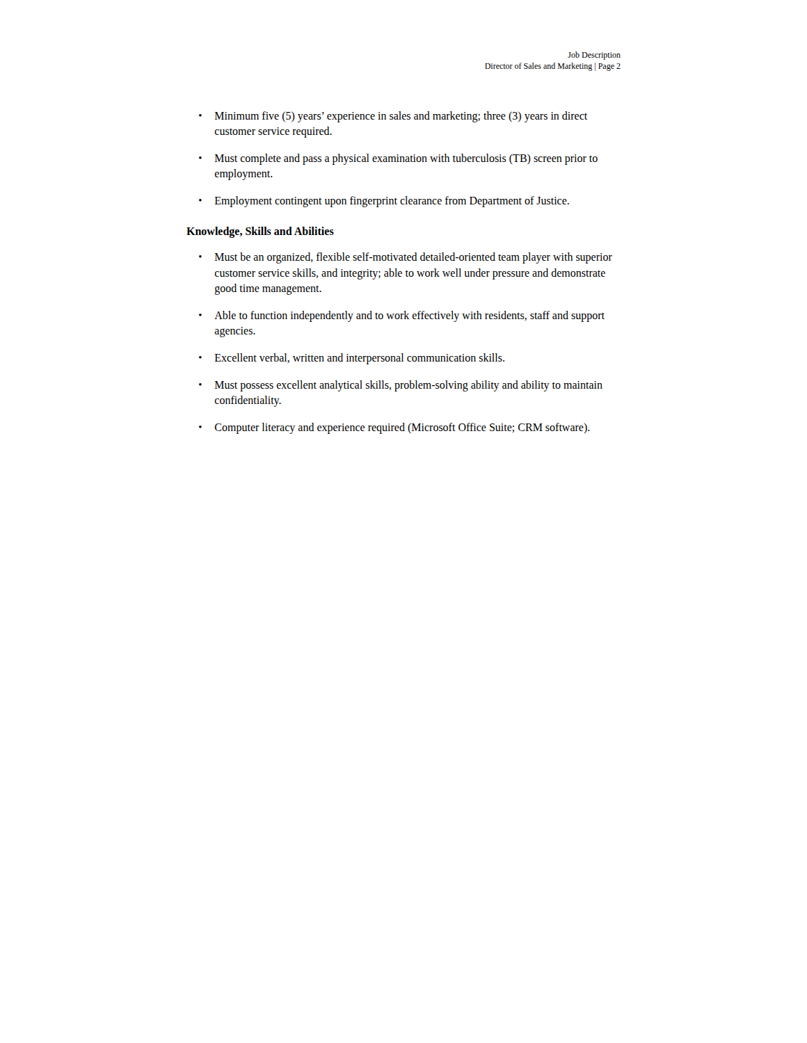Job Description
Director of Sales and Marketing | Page 2
Minimum five (5) years’ experience in sales and marketing; three (3) years in direct customer service required.
Must complete and pass a physical examination with tuberculosis (TB) screen prior to employment.
Employment contingent upon fingerprint clearance from Department of Justice.
Knowledge, Skills and Abilities
Must be an organized, flexible self-motivated detailed-oriented team player with superior customer service skills, and integrity; able to work well under pressure and demonstrate good time management.
Able to function independently and to work effectively with residents, staff and support agencies.
Excellent verbal, written and interpersonal communication skills.
Must possess excellent analytical skills, problem-solving ability and ability to maintain confidentiality.
Computer literacy and experience required (Microsoft Office Suite; CRM software).